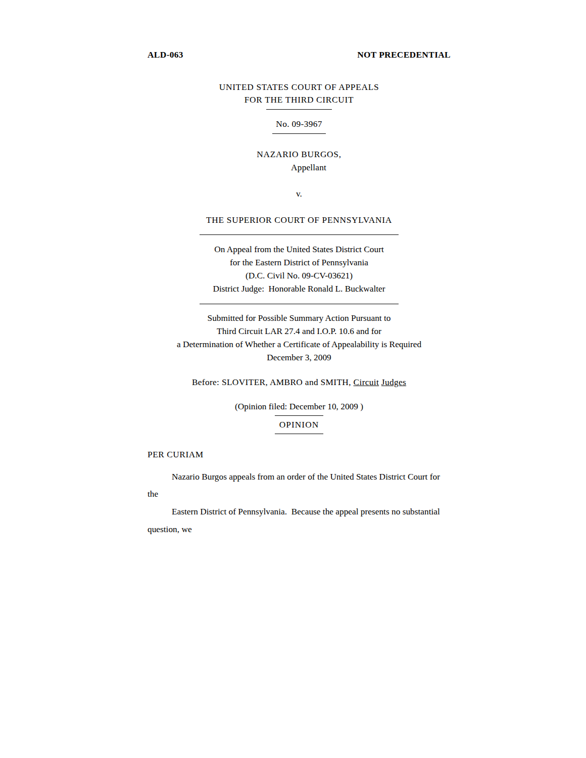ALD-063
NOT PRECEDENTIAL
UNITED STATES COURT OF APPEALS
FOR THE THIRD CIRCUIT
No. 09-3967
NAZARIO BURGOS,
Appellant
v.
THE SUPERIOR COURT OF PENNSYLVANIA
On Appeal from the United States District Court
for the Eastern District of Pennsylvania
(D.C. Civil No. 09-CV-03621)
District Judge: Honorable Ronald L. Buckwalter
Submitted for Possible Summary Action Pursuant to
Third Circuit LAR 27.4 and I.O.P. 10.6 and for
a Determination of Whether a Certificate of Appealability is Required
December 3, 2009
Before: SLOVITER, AMBRO and SMITH, Circuit Judges
(Opinion filed: December 10, 2009 )
OPINION
PER CURIAM
Nazario Burgos appeals from an order of the United States District Court for the
Eastern District of Pennsylvania. Because the appeal presents no substantial question, we